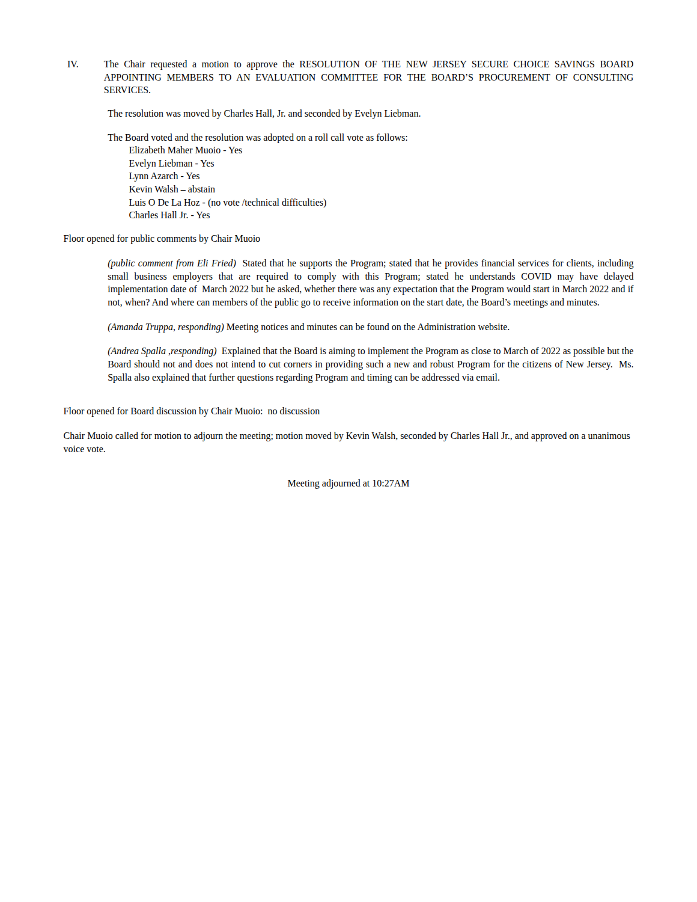IV.
The Chair requested a motion to approve the RESOLUTION OF THE NEW JERSEY SECURE CHOICE SAVINGS BOARD APPOINTING MEMBERS TO AN EVALUATION COMMITTEE FOR THE BOARD’S PROCUREMENT OF CONSULTING SERVICES.
The resolution was moved by Charles Hall, Jr. and seconded by Evelyn Liebman.
The Board voted and the resolution was adopted on a roll call vote as follows:
Elizabeth Maher Muoio - Yes
Evelyn Liebman - Yes
Lynn Azarch - Yes
Kevin Walsh – abstain
Luis O De La Hoz - (no vote /technical difficulties)
Charles Hall Jr. - Yes
Floor opened for public comments by Chair Muoio
(public comment from Eli Fried) Stated that he supports the Program; stated that he provides financial services for clients, including small business employers that are required to comply with this Program; stated he understands COVID may have delayed implementation date of March 2022 but he asked, whether there was any expectation that the Program would start in March 2022 and if not, when? And where can members of the public go to receive information on the start date, the Board’s meetings and minutes.
(Amanda Truppa, responding) Meeting notices and minutes can be found on the Administration website.
(Andrea Spalla ,responding) Explained that the Board is aiming to implement the Program as close to March of 2022 as possible but the Board should not and does not intend to cut corners in providing such a new and robust Program for the citizens of New Jersey. Ms. Spalla also explained that further questions regarding Program and timing can be addressed via email.
Floor opened for Board discussion by Chair Muoio: no discussion
Chair Muoio called for motion to adjourn the meeting; motion moved by Kevin Walsh, seconded by Charles Hall Jr., and approved on a unanimous voice vote.
Meeting adjourned at 10:27AM